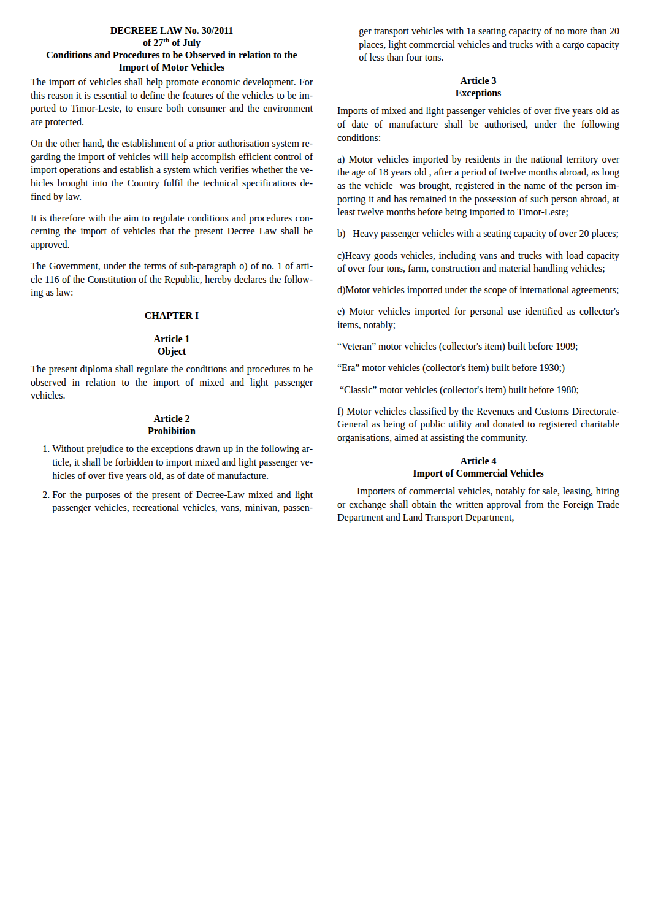DECREEE LAW No. 30/2011of 27th of July Conditions and Procedures to be Observed in relation to the Import of Motor Vehicles
The import of vehicles shall help promote economic development. For this reason it is essential to define the features of the vehicles to be imported to Timor-Leste, to ensure both consumer and the environment are protected.
On the other hand, the establishment of a prior authorisation system regarding the import of vehicles will help accomplish efficient control of import operations and establish a system which verifies whether the vehicles brought into the Country fulfil the technical specifications defined by law.
It is therefore with the aim to regulate conditions and procedures concerning the import of vehicles that the present Decree Law shall be approved.
The Government, under the terms of sub-paragraph o) of no. 1 of article 116 of the Constitution of the Republic, hereby declares the following as law:
CHAPTER I
Article 1Object
The present diploma shall regulate the conditions and procedures to be observed in relation to the import of mixed and light passenger vehicles.
Article 2Prohibition
Without prejudice to the exceptions drawn up in the following article, it shall be forbidden to import mixed and light passenger vehicles of over five years old, as of date of manufacture.
For the purposes of the present of Decree-Law mixed and light passenger vehicles, recreational vehicles, vans, minivan, passenger transport vehicles with 1a seating capacity of no more than 20 places, light commercial vehicles and trucks with a cargo capacity of less than four tons.
Article 3Exceptions
Imports of mixed and light passenger vehicles of over five years old as of date of manufacture shall be authorised, under the following conditions:
a) Motor vehicles imported by residents in the national territory over the age of 18 years old , after a period of twelve months abroad, as long as the vehicle was brought, registered in the name of the person importing it and has remained in the possession of such person abroad, at least twelve months before being imported to Timor-Leste;
b) Heavy passenger vehicles with a seating capacity of over 20 places;
c)Heavy goods vehicles, including vans and trucks with load capacity of over four tons, farm, construction and material handling vehicles;
d)Motor vehicles imported under the scope of international agreements;
e) Motor vehicles imported for personal use identified as collector's items, notably;
“Veteran” motor vehicles (collector's item) built before 1909;
“Era” motor vehicles (collector's item) built before 1930;)
“Classic” motor vehicles (collector's item) built before 1980;
f) Motor vehicles classified by the Revenues and Customs Directorate-General as being of public utility and donated to registered charitable organisations, aimed at assisting the community.
Article 4Import of Commercial Vehicles
Importers of commercial vehicles, notably for sale, leasing, hiring or exchange shall obtain the written approval from the Foreign Trade Department and Land Transport Department,